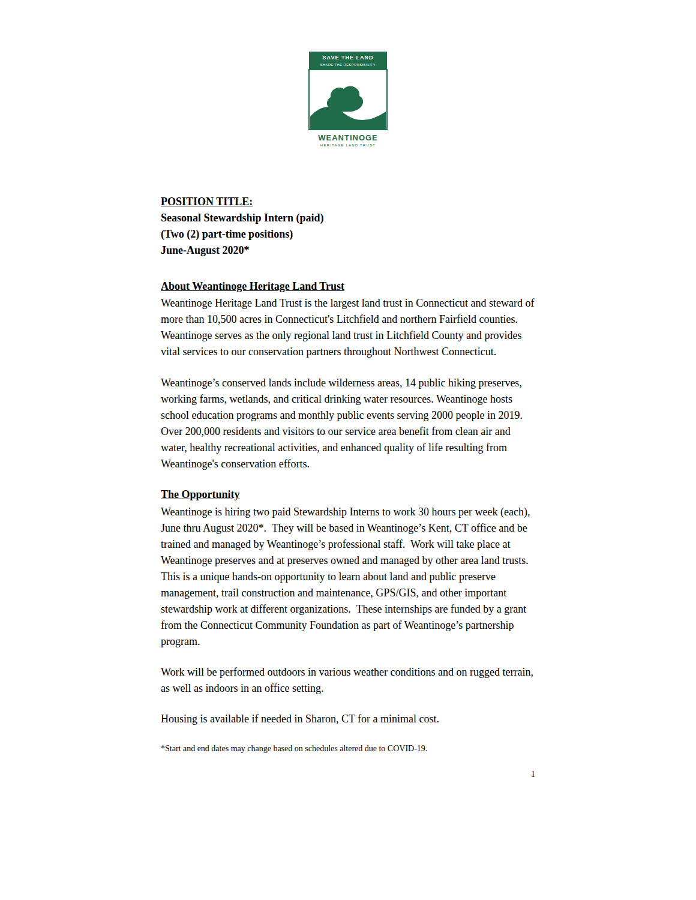SAVE THE LAND SHARE THE RESPONSIBILITY WEANTINOGE HERITAGE LAND TRUST
POSITION TITLE:
Seasonal Stewardship Intern (paid)
(Two (2) part-time positions)
June-August 2020*
About Weantinoge Heritage Land Trust
Weantinoge Heritage Land Trust is the largest land trust in Connecticut and steward of more than 10,500 acres in Connecticut's Litchfield and northern Fairfield counties. Weantinoge serves as the only regional land trust in Litchfield County and provides vital services to our conservation partners throughout Northwest Connecticut.
Weantinoge’s conserved lands include wilderness areas, 14 public hiking preserves, working farms, wetlands, and critical drinking water resources. Weantinoge hosts school education programs and monthly public events serving 2000 people in 2019. Over 200,000 residents and visitors to our service area benefit from clean air and water, healthy recreational activities, and enhanced quality of life resulting from Weantinoge's conservation efforts.
The Opportunity
Weantinoge is hiring two paid Stewardship Interns to work 30 hours per week (each), June thru August 2020*. They will be based in Weantinoge’s Kent, CT office and be trained and managed by Weantinoge’s professional staff. Work will take place at Weantinoge preserves and at preserves owned and managed by other area land trusts. This is a unique hands-on opportunity to learn about land and public preserve management, trail construction and maintenance, GPS/GIS, and other important stewardship work at different organizations. These internships are funded by a grant from the Connecticut Community Foundation as part of Weantinoge’s partnership program.
Work will be performed outdoors in various weather conditions and on rugged terrain, as well as indoors in an office setting.
Housing is available if needed in Sharon, CT for a minimal cost.
*Start and end dates may change based on schedules altered due to COVID-19.
1